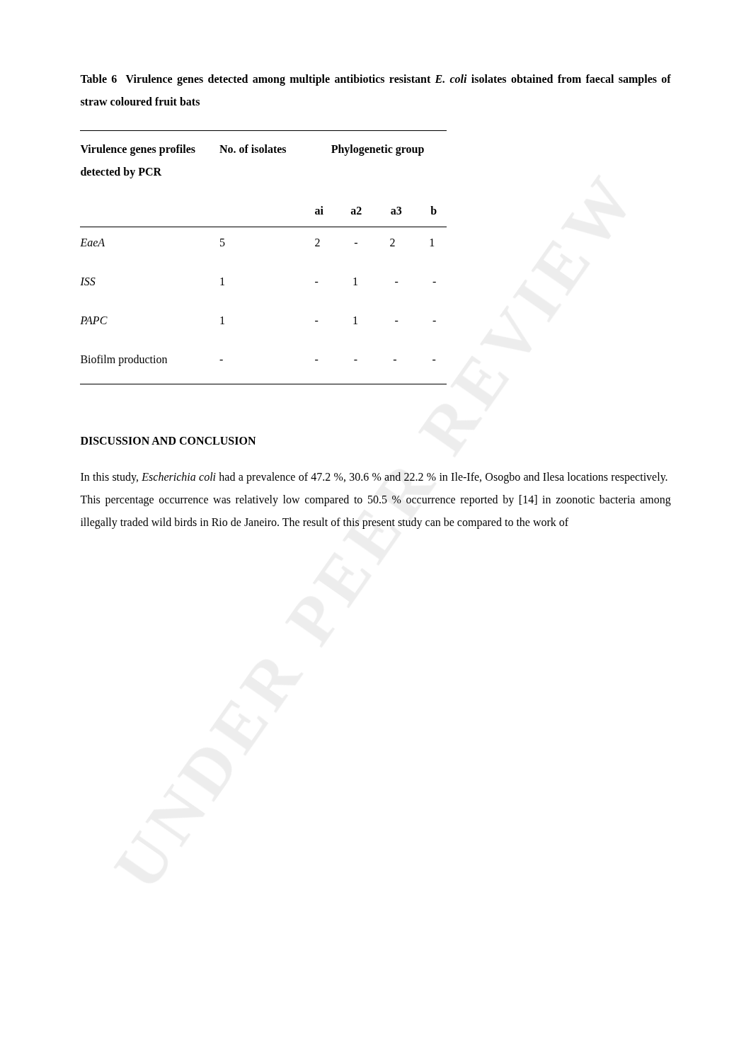UNDER PEER REVIEW
Table 6 Virulence genes detected among multiple antibiotics resistant E. coli isolates obtained from faecal samples of straw coloured fruit bats
| Virulence genes profiles detected by PCR | No. of isolates | Phylogenetic group |
| --- | --- | --- |
| | | / ai / a2 / a3 / b / / --- / --- / --- / --- / |
| EaeA | 5 | / 2 / - / 2 / 1 / |
| ISS | 1 | / - / 1 / - / - / |
| PAPC | 1 | / - / 1 / - / - / |
| Biofilm production | - | / - / - / - / - / |
DISCUSSION AND CONCLUSION
In this study, Escherichia coli had a prevalence of 47.2 %, 30.6 % and 22.2 % in Ile-Ife, Osogbo and Ilesa locations respectively. This percentage occurrence was relatively low compared to 50.5 % occurrence reported by [14] in zoonotic bacteria among illegally traded wild birds in Rio de Janeiro. The result of this present study can be compared to the work of